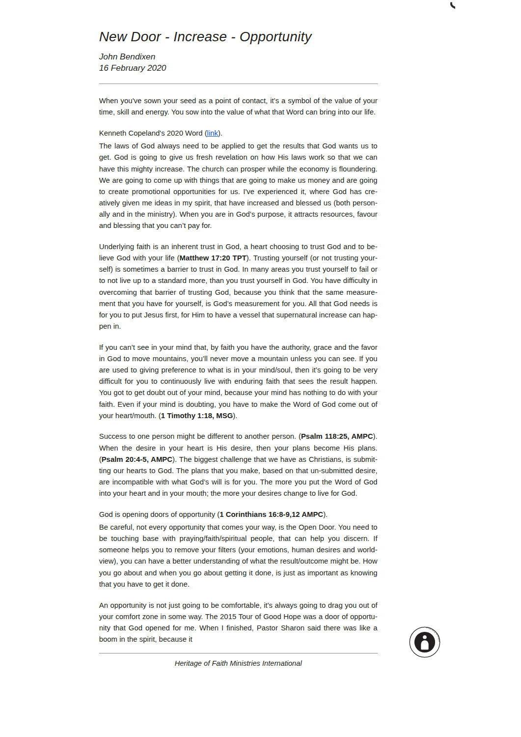New Door Increase Opportunity
New Door - Increase - Opportunity
John Bendixen
16 February 2020
When you've sown your seed as a point of contact, it’s a symbol of the value of your time, skill and energy. You sow into the value of what that Word can bring into our life.
Kenneth Copeland's 2020 Word (link).
The laws of God always need to be applied to get the results that God wants us to get. God is going to give us fresh revelation on how His laws work so that we can have this mighty increase. The church can prosper while the economy is floundering. We are going to come up with things that are going to make us money and are going to create promotional opportunities for us. I've experienced it, where God has creatively given me ideas in my spirit, that have increased and blessed us (both personally and in the ministry). When you are in God’s purpose, it attracts resources, favour and blessing that you can’t pay for.
Underlying faith is an inherent trust in God, a heart choosing to trust God and to believe God with your life (Matthew 17:20 TPT). Trusting yourself (or not trusting yourself) is sometimes a barrier to trust in God. In many areas you trust yourself to fail or to not live up to a standard more, than you trust yourself in God. You have difficulty in overcoming that barrier of trusting God, because you think that the same measurement that you have for yourself, is God’s measurement for you. All that God needs is for you to put Jesus first, for Him to have a vessel that supernatural increase can happen in.
If you can’t see in your mind that, by faith you have the authority, grace and the favor in God to move mountains, you’ll never move a mountain unless you can see. If you are used to giving preference to what is in your mind/soul, then it’s going to be very difficult for you to continuously live with enduring faith that sees the result happen. You got to get doubt out of your mind, because your mind has nothing to do with your faith. Even if your mind is doubting, you have to make the Word of God come out of your heart/mouth. (1 Timothy 1:18, MSG).
Success to one person might be different to another person. (Psalm 118:25, AMPC). When the desire in your heart is His desire, then your plans become His plans. (Psalm 20:4-5, AMPC). The biggest challenge that we have as Christians, is submitting our hearts to God. The plans that you make, based on that un-submitted desire, are incompatible with what God’s will is for you. The more you put the Word of God into your heart and in your mouth; the more your desires change to live for God.
God is opening doors of opportunity (1 Corinthians 16:8-9,12 AMPC).
Be careful, not every opportunity that comes your way, is the Open Door. You need to be touching base with praying/faith/spiritual people, that can help you discern. If someone helps you to remove your filters (your emotions, human desires and worldview), you can have a better understanding of what the result/outcome might be. How you go about and when you go about getting it done, is just as important as knowing that you have to get it done.
An opportunity is not just going to be comfortable, it's always going to drag you out of your comfort zone in some way. The 2015 Tour of Good Hope was a door of opportunity that God opened for me. When I finished, Pastor Sharon said there was like a boom in the spirit, because it
Heritage of Faith Ministries International
Prophecy & Prayer